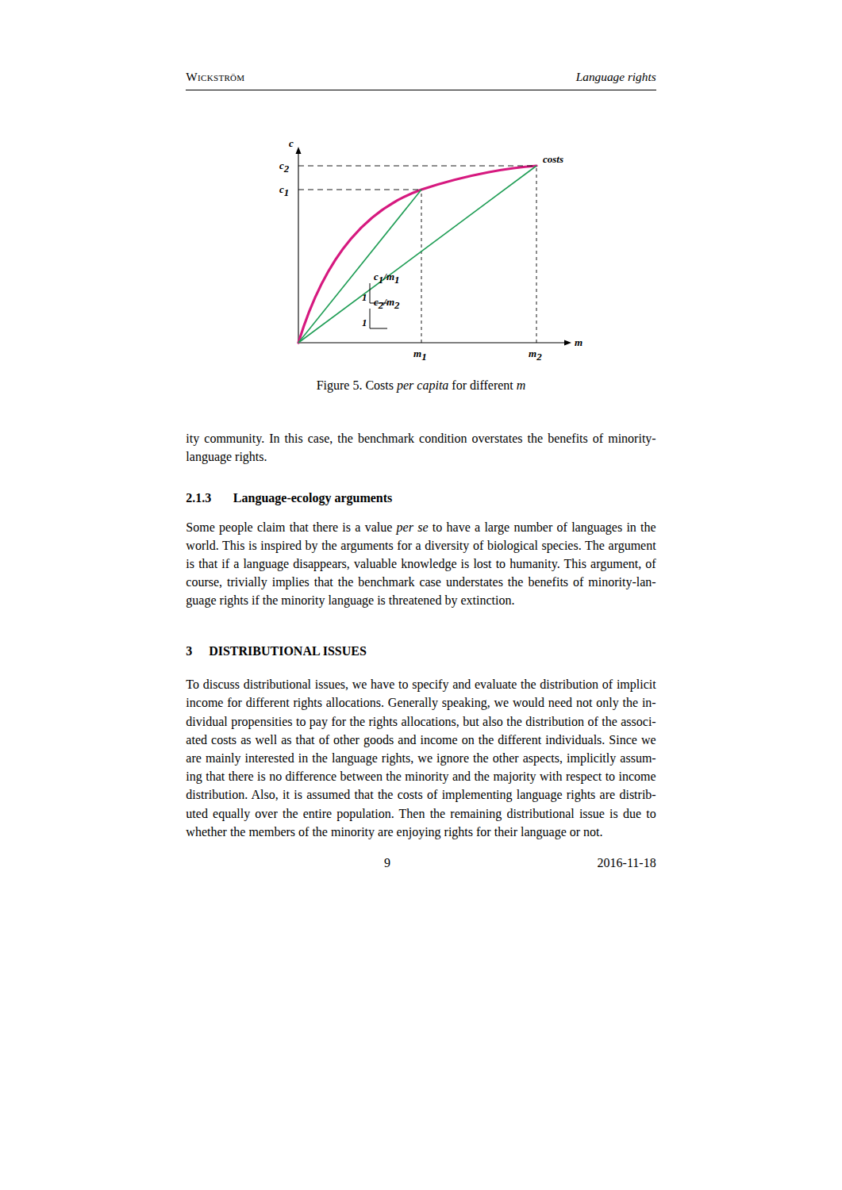Wickström
Language rights
c m c2 c1 m1 m2 costs c1/m1 1 c2/m2 1
Figure 5. Costs per capita for different m
ity community. In this case, the benchmark condition overstates the benefits of minority-language rights.
2.1.3 Language-ecology arguments
Some people claim that there is a value per se to have a large number of languages in the world. This is inspired by the arguments for a diversity of biological species. The argument is that if a language disappears, valuable knowledge is lost to humanity. This argument, of course, trivially implies that the benchmark case understates the benefits of minority-language rights if the minority language is threatened by extinction.
3 DISTRIBUTIONAL ISSUES
To discuss distributional issues, we have to specify and evaluate the distribution of implicit income for different rights allocations. Generally speaking, we would need not only the individual propensities to pay for the rights allocations, but also the distribution of the associated costs as well as that of other goods and income on the different individuals. Since we are mainly interested in the language rights, we ignore the other aspects, implicitly assuming that there is no difference between the minority and the majority with respect to income distribution. Also, it is assumed that the costs of implementing language rights are distributed equally over the entire population. Then the remaining distributional issue is due to whether the members of the minority are enjoying rights for their language or not.
9
2016-11-18